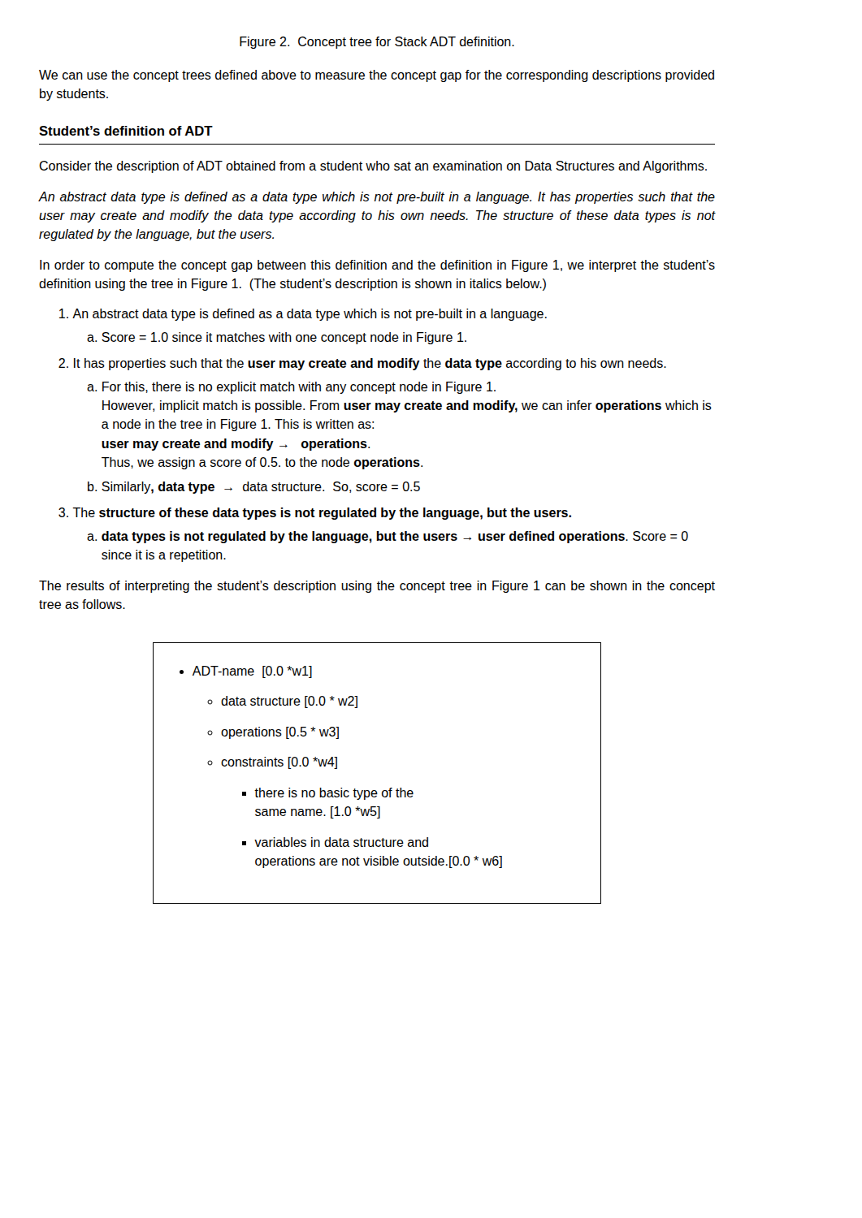Figure 2. Concept tree for Stack ADT definition.
We can use the concept trees defined above to measure the concept gap for the corresponding descriptions provided by students.
Student’s definition of ADT
Consider the description of ADT obtained from a student who sat an examination on Data Structures and Algorithms.
An abstract data type is defined as a data type which is not pre-built in a language. It has properties such that the user may create and modify the data type according to his own needs. The structure of these data types is not regulated by the language, but the users.
In order to compute the concept gap between this definition and the definition in Figure 1, we interpret the student’s definition using the tree in Figure 1. (The student’s description is shown in italics below.)
An abstract data type is defined as a data type which is not pre-built in a language.
Score = 1.0 since it matches with one concept node in Figure 1.
It has properties such that the user may create and modify the data type according to his own needs.
For this, there is no explicit match with any concept node in Figure 1.
However, implicit match is possible. From user may create and modify, we can infer operations which is a node in the tree in Figure 1. This is written as:
user may create and modify → operations.
Thus, we assign a score of 0.5. to the node operations.
Similarly, data type → data structure. So, score = 0.5
The structure of these data types is not regulated by the language, but the users.
data types is not regulated by the language, but the users → user defined operations. Score = 0 since it is a repetition.
The results of interpreting the student’s description using the concept tree in Figure 1 can be shown in the concept tree as follows.
ADT-name [0.0 *w1]
data structure [0.0 * w2]
operations [0.5 * w3]
constraints [0.0 *w4]
there is no basic type of the
same name. [1.0 *w5]
variables in data structure and
operations are not visible outside.[0.0 * w6]